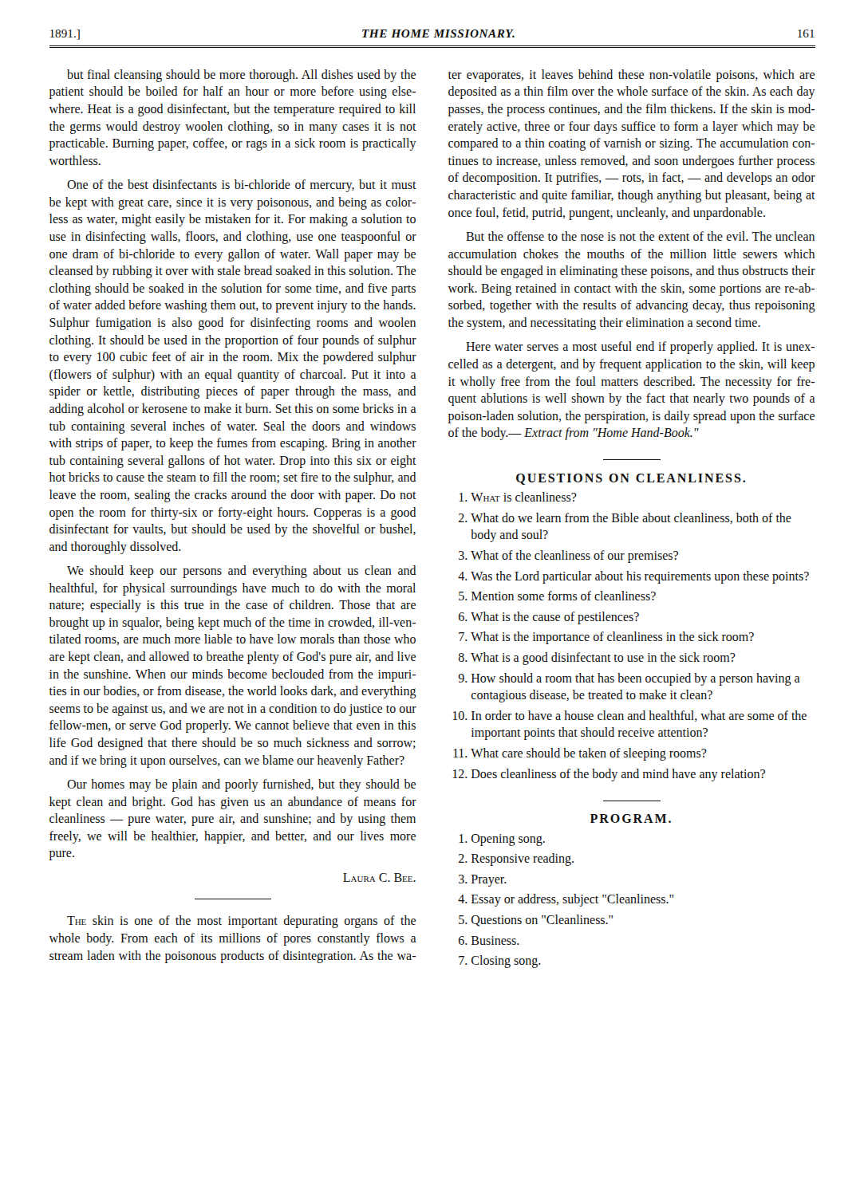1891.] THE HOME MISSIONARY. 161
but final cleansing should be more thorough. All dishes used by the patient should be boiled for half an hour or more before using elsewhere. Heat is a good disinfectant, but the temperature required to kill the germs would destroy woolen clothing, so in many cases it is not practicable. Burning paper, coffee, or rags in a sick room is practically worthless.
One of the best disinfectants is bi-chloride of mercury, but it must be kept with great care, since it is very poisonous, and being as colorless as water, might easily be mistaken for it. For making a solution to use in disinfecting walls, floors, and clothing, use one teaspoonful or one dram of bi-chloride to every gallon of water. Wall paper may be cleansed by rubbing it over with stale bread soaked in this solution. The clothing should be soaked in the solution for some time, and five parts of water added before washing them out, to prevent injury to the hands. Sulphur fumigation is also good for disinfecting rooms and woolen clothing. It should be used in the proportion of four pounds of sulphur to every 100 cubic feet of air in the room. Mix the powdered sulphur (flowers of sulphur) with an equal quantity of charcoal. Put it into a spider or kettle, distributing pieces of paper through the mass, and adding alcohol or kerosene to make it burn. Set this on some bricks in a tub containing several inches of water. Seal the doors and windows with strips of paper, to keep the fumes from escaping. Bring in another tub containing several gallons of hot water. Drop into this six or eight hot bricks to cause the steam to fill the room; set fire to the sulphur, and leave the room, sealing the cracks around the door with paper. Do not open the room for thirty-six or forty-eight hours. Copperas is a good disinfectant for vaults, but should be used by the shovelful or bushel, and thoroughly dissolved.
We should keep our persons and everything about us clean and healthful, for physical surroundings have much to do with the moral nature; especially is this true in the case of children. Those that are brought up in squalor, being kept much of the time in crowded, ill-ventilated rooms, are much more liable to have low morals than those who are kept clean, and allowed to breathe plenty of God's pure air, and live in the sunshine. When our minds become beclouded from the impurities in our bodies, or from disease, the world looks dark, and everything seems to be against us, and we are not in a condition to do justice to our fellow-men, or serve God properly. We cannot believe that even in this life God designed that there should be so much sickness and sorrow; and if we bring it upon ourselves, can we blame our heavenly Father?
Our homes may be plain and poorly furnished, but they should be kept clean and bright. God has given us an abundance of means for cleanliness — pure water, pure air, and sunshine; and by using them freely, we will be healthier, happier, and better, and our lives more pure.
Laura C. Bee.
The skin is one of the most important depurating organs of the whole body. From each of its millions of pores constantly flows a stream laden with the poisonous products of disintegration. As the water evaporates, it leaves behind these non-volatile poisons, which are deposited as a thin film over the whole surface of the skin. As each day passes, the process continues, and the film thickens. If the skin is moderately active, three or four days suffice to form a layer which may be compared to a thin coating of varnish or sizing. The accumulation continues to increase, unless removed, and soon undergoes further process of decomposition. It putrifies, — rots, in fact, — and develops an odor characteristic and quite familiar, though anything but pleasant, being at once foul, fetid, putrid, pungent, uncleanly, and unpardonable.
But the offense to the nose is not the extent of the evil. The unclean accumulation chokes the mouths of the million little sewers which should be engaged in eliminating these poisons, and thus obstructs their work. Being retained in contact with the skin, some portions are re-absorbed, together with the results of advancing decay, thus repoisoning the system, and necessitating their elimination a second time.
Here water serves a most useful end if properly applied. It is unexcelled as a detergent, and by frequent application to the skin, will keep it wholly free from the foul matters described. The necessity for frequent ablutions is well shown by the fact that nearly two pounds of a poison-laden solution, the perspiration, is daily spread upon the surface of the body.— Extract from "Home Hand-Book."
QUESTIONS ON CLEANLINESS.
What is cleanliness?
What do we learn from the Bible about cleanliness, both of the body and soul?
What of the cleanliness of our premises?
Was the Lord particular about his requirements upon these points?
Mention some forms of cleanliness?
What is the cause of pestilences?
What is the importance of cleanliness in the sick room?
What is a good disinfectant to use in the sick room?
How should a room that has been occupied by a person having a contagious disease, be treated to make it clean?
In order to have a house clean and healthful, what are some of the important points that should receive attention?
What care should be taken of sleeping rooms?
Does cleanliness of the body and mind have any relation?
PROGRAM.
Opening song.
Responsive reading.
Prayer.
Essay or address, subject "Cleanliness."
Questions on "Cleanliness."
Business.
Closing song.